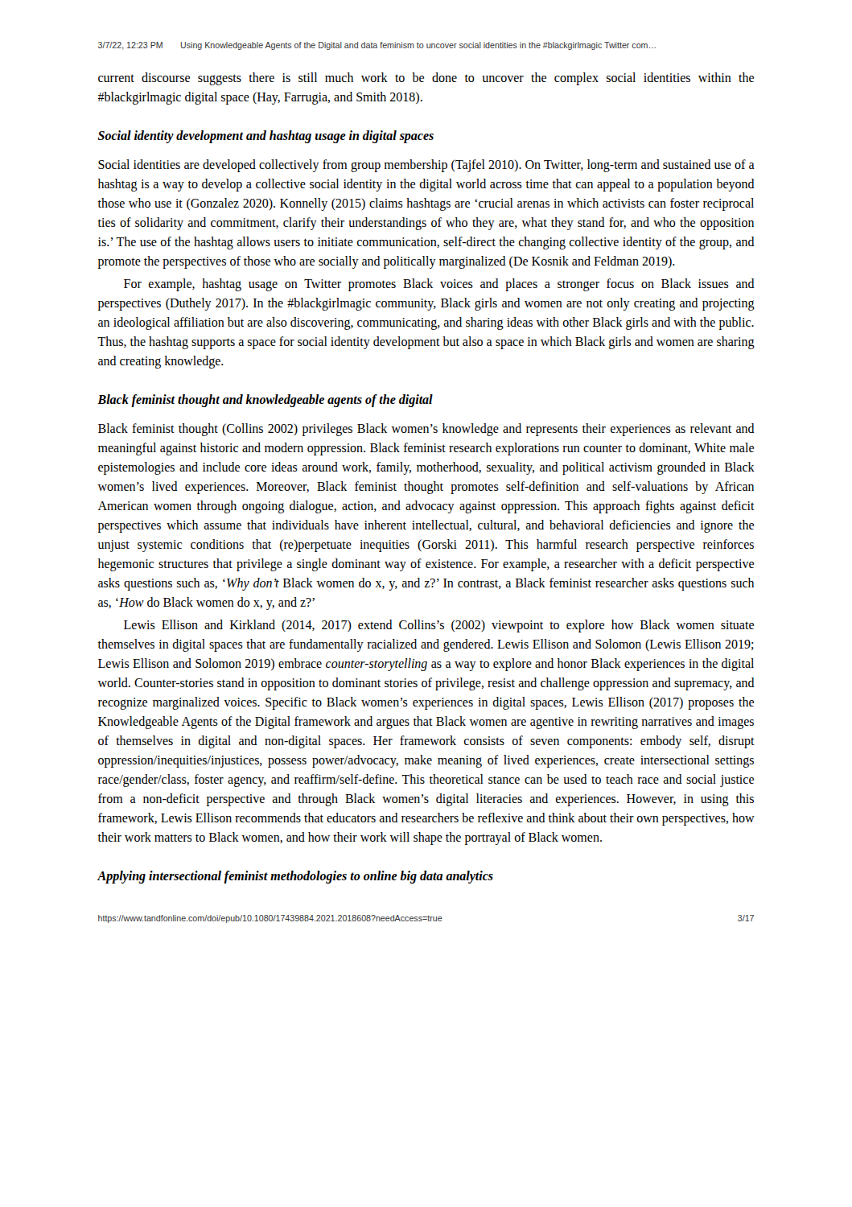3/7/22, 12:23 PM Using Knowledgeable Agents of the Digital and data feminism to uncover social identities in the #blackgirlmagic Twitter com…
current discourse suggests there is still much work to be done to uncover the complex social identities within the #blackgirlmagic digital space (Hay, Farrugia, and Smith 2018).
Social identity development and hashtag usage in digital spaces
Social identities are developed collectively from group membership (Tajfel 2010). On Twitter, long-term and sustained use of a hashtag is a way to develop a collective social identity in the digital world across time that can appeal to a population beyond those who use it (Gonzalez 2020). Konnelly (2015) claims hashtags are ‘crucial arenas in which activists can foster reciprocal ties of solidarity and commitment, clarify their understandings of who they are, what they stand for, and who the opposition is.’ The use of the hashtag allows users to initiate communication, self-direct the changing collective identity of the group, and promote the perspectives of those who are socially and politically marginalized (De Kosnik and Feldman 2019).
For example, hashtag usage on Twitter promotes Black voices and places a stronger focus on Black issues and perspectives (Duthely 2017). In the #blackgirlmagic community, Black girls and women are not only creating and projecting an ideological affiliation but are also discovering, communicating, and sharing ideas with other Black girls and with the public. Thus, the hashtag supports a space for social identity development but also a space in which Black girls and women are sharing and creating knowledge.
Black feminist thought and knowledgeable agents of the digital
Black feminist thought (Collins 2002) privileges Black women’s knowledge and represents their experiences as relevant and meaningful against historic and modern oppression. Black feminist research explorations run counter to dominant, White male epistemologies and include core ideas around work, family, motherhood, sexuality, and political activism grounded in Black women’s lived experiences. Moreover, Black feminist thought promotes self-definition and self-valuations by African American women through ongoing dialogue, action, and advocacy against oppression. This approach fights against deficit perspectives which assume that individuals have inherent intellectual, cultural, and behavioral deficiencies and ignore the unjust systemic conditions that (re)perpetuate inequities (Gorski 2011). This harmful research perspective reinforces hegemonic structures that privilege a single dominant way of existence. For example, a researcher with a deficit perspective asks questions such as, ‘Why don’t Black women do x, y, and z?’ In contrast, a Black feminist researcher asks questions such as, ‘How do Black women do x, y, and z?’
Lewis Ellison and Kirkland (2014, 2017) extend Collins’s (2002) viewpoint to explore how Black women situate themselves in digital spaces that are fundamentally racialized and gendered. Lewis Ellison and Solomon (Lewis Ellison 2019; Lewis Ellison and Solomon 2019) embrace counter-storytelling as a way to explore and honor Black experiences in the digital world. Counter-stories stand in opposition to dominant stories of privilege, resist and challenge oppression and supremacy, and recognize marginalized voices. Specific to Black women’s experiences in digital spaces, Lewis Ellison (2017) proposes the Knowledgeable Agents of the Digital framework and argues that Black women are agentive in rewriting narratives and images of themselves in digital and non-digital spaces. Her framework consists of seven components: embody self, disrupt oppression/inequities/injustices, possess power/advocacy, make meaning of lived experiences, create intersectional settings race/gender/class, foster agency, and reaffirm/self-define. This theoretical stance can be used to teach race and social justice from a non-deficit perspective and through Black women’s digital literacies and experiences. However, in using this framework, Lewis Ellison recommends that educators and researchers be reflexive and think about their own perspectives, how their work matters to Black women, and how their work will shape the portrayal of Black women.
Applying intersectional feminist methodologies to online big data analytics
https://www.tandfonline.com/doi/epub/10.1080/17439884.2021.2018608?needAccess=true 3/17